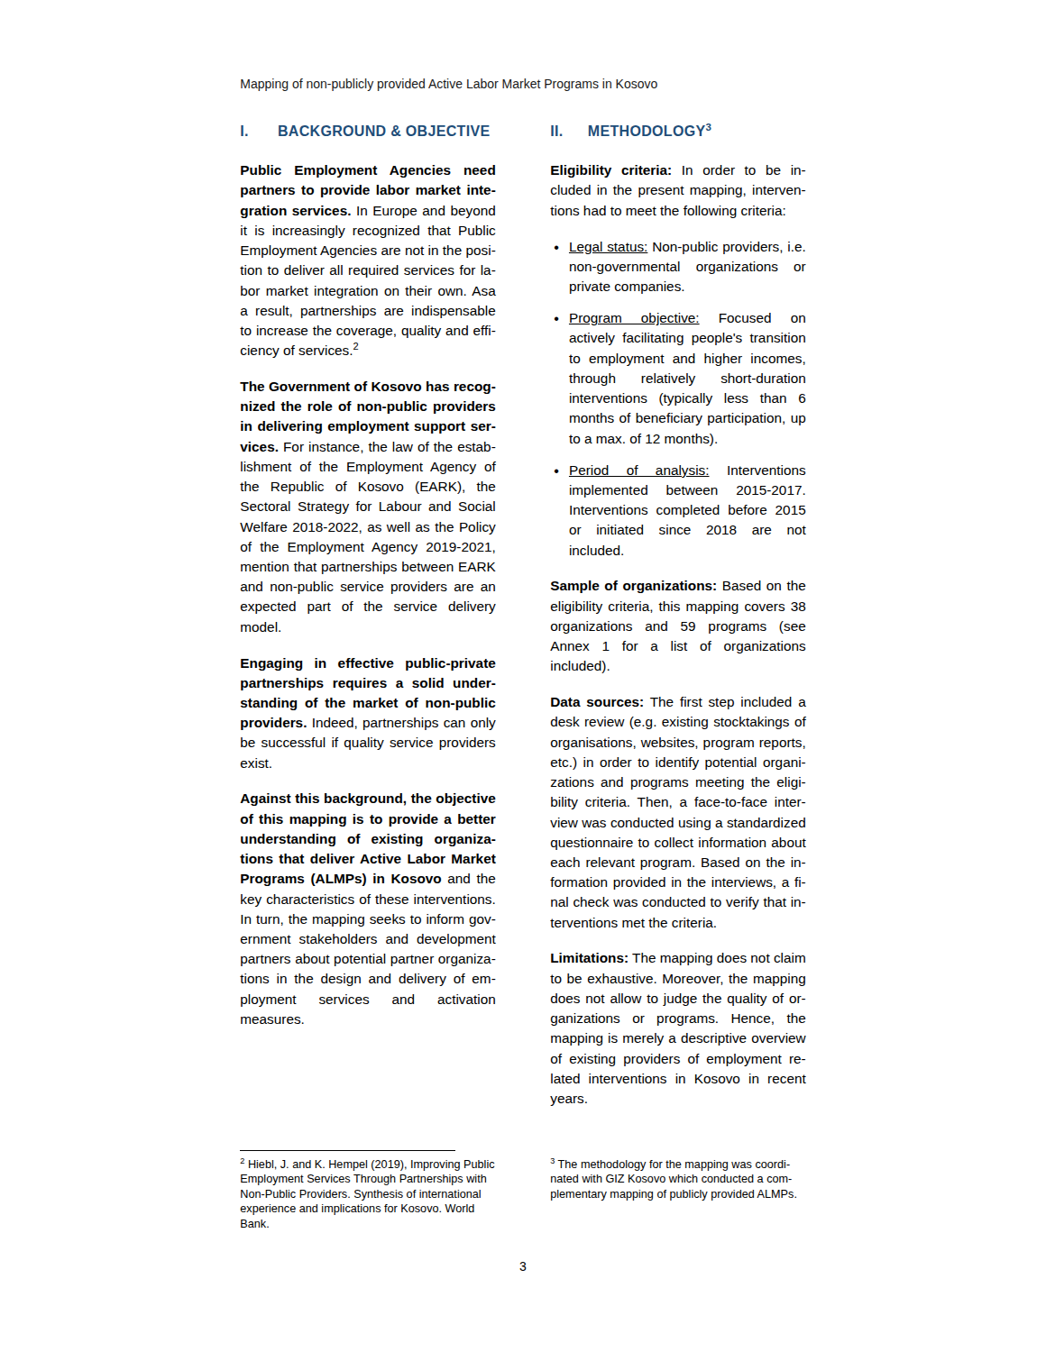Mapping of non-publicly provided Active Labor Market Programs in Kosovo
I. BACKGROUND & OBJECTIVE
Public Employment Agencies need partners to provide labor market integration services. In Europe and beyond it is increasingly recognized that Public Employment Agencies are not in the position to deliver all required services for labor market integration on their own. Asa a result, partnerships are indispensable to increase the coverage, quality and efficiency of services.2
The Government of Kosovo has recognized the role of non-public providers in delivering employment support services. For instance, the law of the establishment of the Employment Agency of the Republic of Kosovo (EARK), the Sectoral Strategy for Labour and Social Welfare 2018-2022, as well as the Policy of the Employment Agency 2019-2021, mention that partnerships between EARK and non-public service providers are an expected part of the service delivery model.
Engaging in effective public-private partnerships requires a solid understanding of the market of non-public providers. Indeed, partnerships can only be successful if quality service providers exist.
Against this background, the objective of this mapping is to provide a better understanding of existing organizations that deliver Active Labor Market Programs (ALMPs) in Kosovo and the key characteristics of these interventions. In turn, the mapping seeks to inform government stakeholders and development partners about potential partner organizations in the design and delivery of employment services and activation measures.
II. METHODOLOGY3
Eligibility criteria: In order to be included in the present mapping, interventions had to meet the following criteria:
Legal status: Non-public providers, i.e. non-governmental organizations or private companies.
Program objective: Focused on actively facilitating people's transition to employment and higher incomes, through relatively short-duration interventions (typically less than 6 months of beneficiary participation, up to a max. of 12 months).
Period of analysis: Interventions implemented between 2015-2017. Interventions completed before 2015 or initiated since 2018 are not included.
Sample of organizations: Based on the eligibility criteria, this mapping covers 38 organizations and 59 programs (see Annex 1 for a list of organizations included).
Data sources: The first step included a desk review (e.g. existing stocktakings of organisations, websites, program reports, etc.) in order to identify potential organizations and programs meeting the eligibility criteria. Then, a face-to-face interview was conducted using a standardized questionnaire to collect information about each relevant program. Based on the information provided in the interviews, a final check was conducted to verify that interventions met the criteria.
Limitations: The mapping does not claim to be exhaustive. Moreover, the mapping does not allow to judge the quality of organizations or programs. Hence, the mapping is merely a descriptive overview of existing providers of employment related interventions in Kosovo in recent years.
2 Hiebl, J. and K. Hempel (2019), Improving Public Employment Services Through Partnerships with Non-Public Providers. Synthesis of international experience and implications for Kosovo. World Bank.
3 The methodology for the mapping was coordinated with GIZ Kosovo which conducted a complementary mapping of publicly provided ALMPs.
3